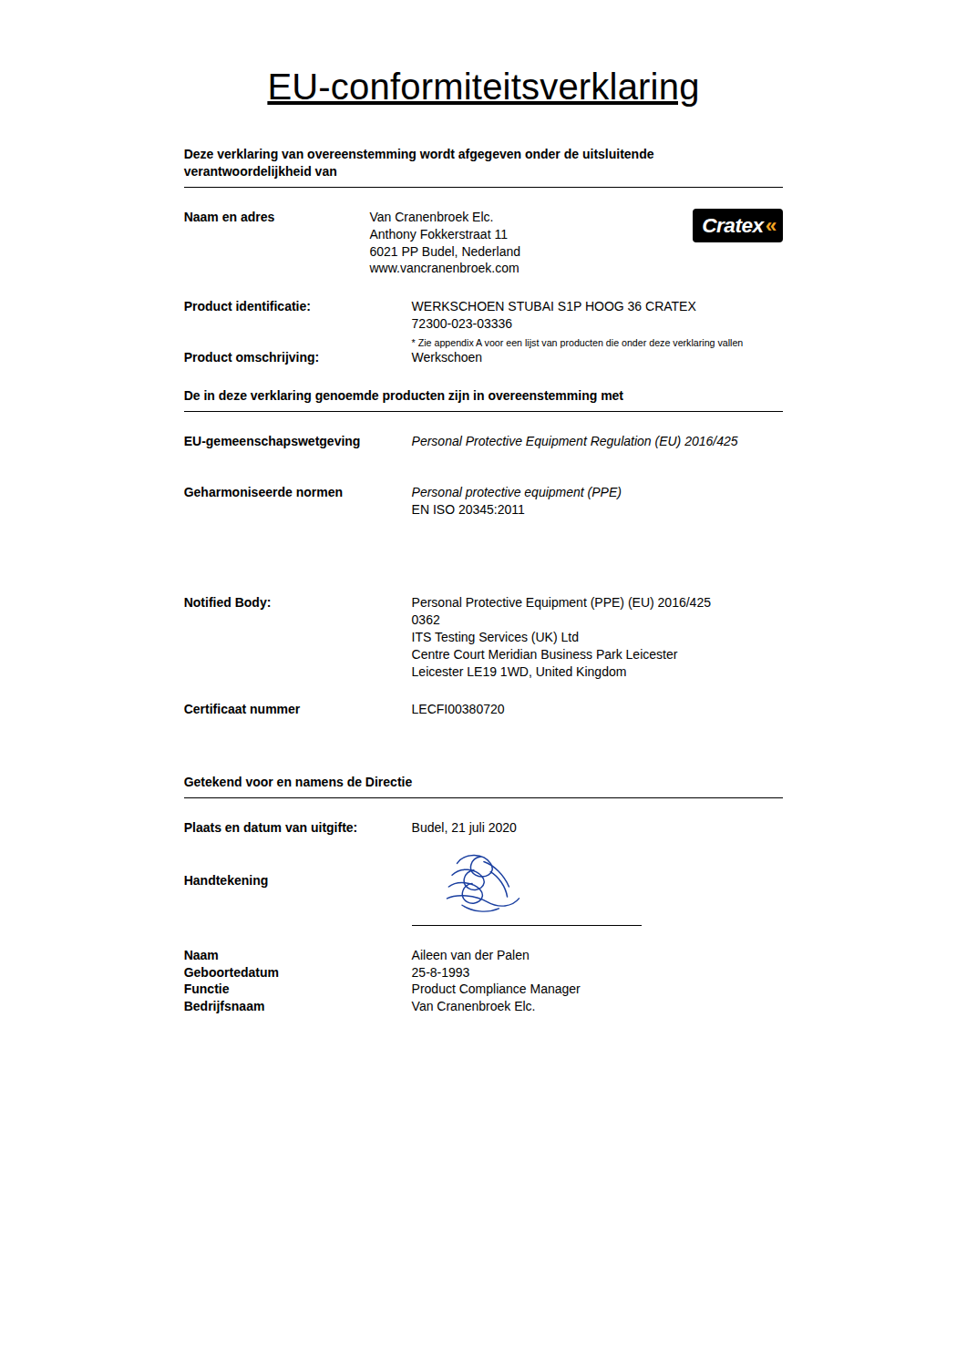EU-conformiteitsverklaring
Deze verklaring van overeenstemming wordt afgegeven onder de uitsluitende verantwoordelijkheid van
| Naam en adres | Van Cranenbroek Elc. Anthony Fokkerstraat 11 6021 PP Budel, Nederland www.vancranenbroek.com | Cratex « |
| Product identificatie: | WERKSCHOEN STUBAI S1P HOOG 36 CRATEX 72300-023-03336 * Zie appendix A voor een lijst van producten die onder deze verklaring vallen |
| Product omschrijving: | Werkschoen |
De in deze verklaring genoemde producten zijn in overeenstemming met
| EU-gemeenschapswetgeving | Personal Protective Equipment Regulation (EU) 2016/425 |
| Geharmoniseerde normen | Personal protective equipment (PPE) EN ISO 20345:2011 |
| Notified Body: | Personal Protective Equipment (PPE) (EU) 2016/425 0362 ITS Testing Services (UK) Ltd Centre Court Meridian Business Park Leicester Leicester LE19 1WD, United Kingdom |
| Certificaat nummer | LECFI00380720 |
Getekend voor en namens de Directie
| Plaats en datum van uitgifte: | Budel, 21 juli 2020 |
| Handtekening | |
| Naam | Aileen van der Palen |
| Geboortedatum | 25-8-1993 |
| Functie | Product Compliance Manager |
| Bedrijfsnaam | Van Cranenbroek Elc. |